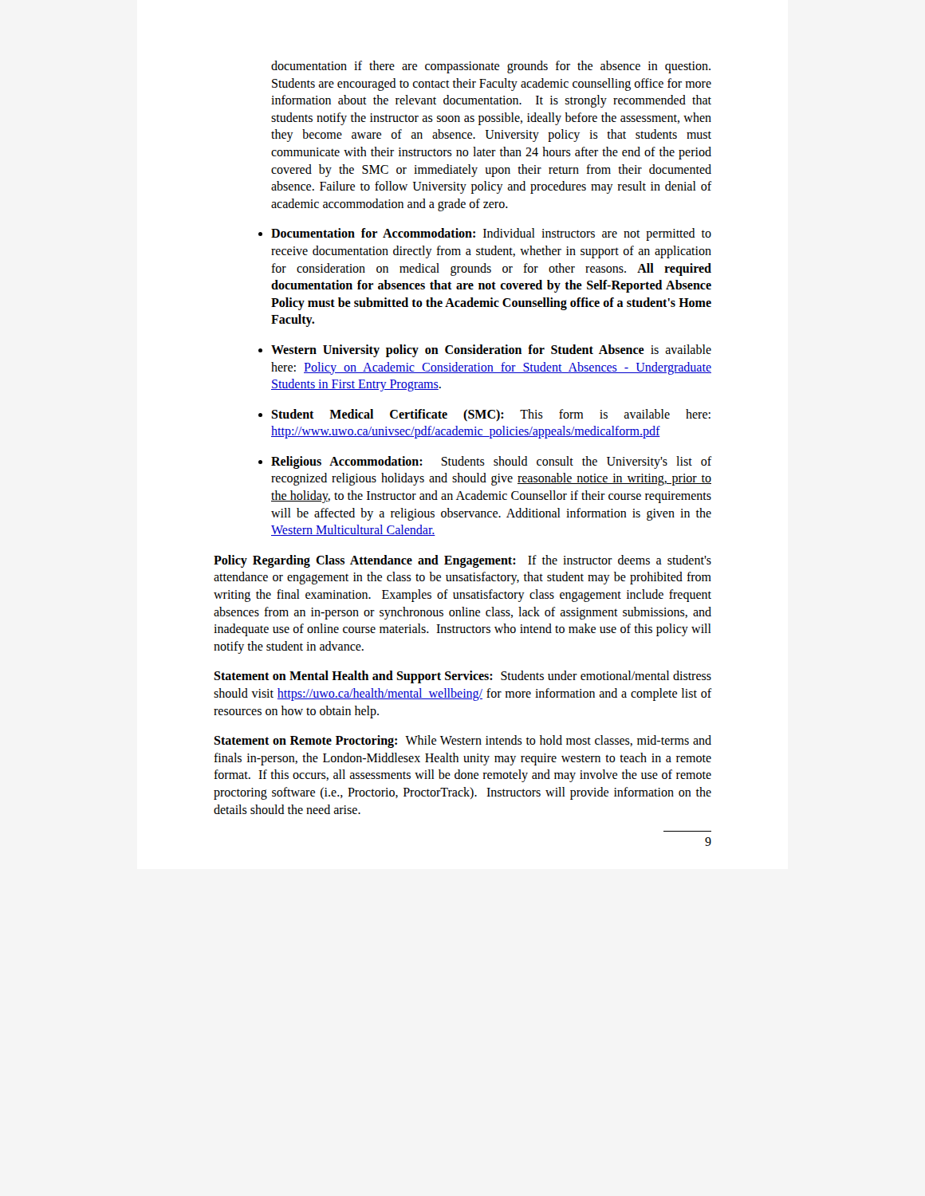documentation if there are compassionate grounds for the absence in question. Students are encouraged to contact their Faculty academic counselling office for more information about the relevant documentation. It is strongly recommended that students notify the instructor as soon as possible, ideally before the assessment, when they become aware of an absence. University policy is that students must communicate with their instructors no later than 24 hours after the end of the period covered by the SMC or immediately upon their return from their documented absence. Failure to follow University policy and procedures may result in denial of academic accommodation and a grade of zero.
Documentation for Accommodation: Individual instructors are not permitted to receive documentation directly from a student, whether in support of an application for consideration on medical grounds or for other reasons. All required documentation for absences that are not covered by the Self-Reported Absence Policy must be submitted to the Academic Counselling office of a student's Home Faculty.
Western University policy on Consideration for Student Absence is available here: Policy on Academic Consideration for Student Absences - Undergraduate Students in First Entry Programs.
Student Medical Certificate (SMC): This form is available here: http://www.uwo.ca/univsec/pdf/academic_policies/appeals/medicalform.pdf
Religious Accommodation: Students should consult the University's list of recognized religious holidays and should give reasonable notice in writing, prior to the holiday, to the Instructor and an Academic Counsellor if their course requirements will be affected by a religious observance. Additional information is given in the Western Multicultural Calendar.
Policy Regarding Class Attendance and Engagement: If the instructor deems a student's attendance or engagement in the class to be unsatisfactory, that student may be prohibited from writing the final examination. Examples of unsatisfactory class engagement include frequent absences from an in-person or synchronous online class, lack of assignment submissions, and inadequate use of online course materials. Instructors who intend to make use of this policy will notify the student in advance.
Statement on Mental Health and Support Services: Students under emotional/mental distress should visit https://uwo.ca/health/mental_wellbeing/ for more information and a complete list of resources on how to obtain help.
Statement on Remote Proctoring: While Western intends to hold most classes, mid-terms and finals in-person, the London-Middlesex Health unity may require western to teach in a remote format. If this occurs, all assessments will be done remotely and may involve the use of remote proctoring software (i.e., Proctorio, ProctorTrack). Instructors will provide information on the details should the need arise.
9